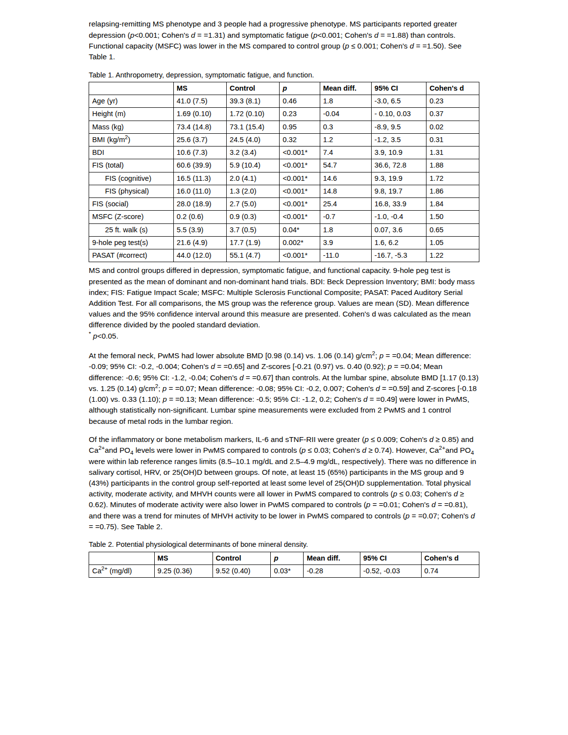relapsing-remitting MS phenotype and 3 people had a progressive phenotype. MS participants reported greater depression (p<0.001; Cohen's d = =1.31) and symptomatic fatigue (p<0.001; Cohen's d = =1.88) than controls. Functional capacity (MSFC) was lower in the MS compared to control group (p ≤ 0.001; Cohen's d = =1.50). See Table 1.
Table 1. Anthropometry, depression, symptomatic fatigue, and function.
| | MS | Control | p | Mean diff. | 95% CI | Cohen's d |
| --- | --- | --- | --- | --- | --- | --- |
| Age (yr) | 41.0 (7.5) | 39.3 (8.1) | 0.46 | 1.8 | -3.0, 6.5 | 0.23 |
| Height (m) | 1.69 (0.10) | 1.72 (0.10) | 0.23 | -0.04 | - 0.10, 0.03 | 0.37 |
| Mass (kg) | 73.4 (14.8) | 73.1 (15.4) | 0.95 | 0.3 | -8.9, 9.5 | 0.02 |
| BMI (kg/m 2 ) | 25.6 (3.7) | 24.5 (4.0) | 0.32 | 1.2 | -1.2, 3.5 | 0.31 |
| BDI | 10.6 (7.3) | 3.2 (3.4) | <0.001* | 7.4 | 3.9, 10.9 | 1.31 |
| FIS (total) | 60.6 (39.9) | 5.9 (10.4) | <0.001* | 54.7 | 36.6, 72.8 | 1.88 |
| FIS (cognitive) | 16.5 (11.3) | 2.0 (4.1) | <0.001* | 14.6 | 9.3, 19.9 | 1.72 |
| FIS (physical) | 16.0 (11.0) | 1.3 (2.0) | <0.001* | 14.8 | 9.8, 19.7 | 1.86 |
| FIS (social) | 28.0 (18.9) | 2.7 (5.0) | <0.001* | 25.4 | 16.8, 33.9 | 1.84 |
| MSFC (Z-score) | 0.2 (0.6) | 0.9 (0.3) | <0.001* | -0.7 | -1.0, -0.4 | 1.50 |
| 25 ft. walk (s) | 5.5 (3.9) | 3.7 (0.5) | 0.04* | 1.8 | 0.07, 3.6 | 0.65 |
| 9-hole peg test(s) | 21.6 (4.9) | 17.7 (1.9) | 0.002* | 3.9 | 1.6, 6.2 | 1.05 |
| PASAT (#correct) | 44.0 (12.0) | 55.1 (4.7) | <0.001* | -11.0 | -16.7, -5.3 | 1.22 |
MS and control groups differed in depression, symptomatic fatigue, and functional capacity. 9-hole peg test is presented as the mean of dominant and non-dominant hand trials. BDI: Beck Depression Inventory; BMI: body mass index; FIS: Fatigue Impact Scale; MSFC: Multiple Sclerosis Functional Composite; PASAT: Paced Auditory Serial Addition Test. For all comparisons, the MS group was the reference group. Values are mean (SD). Mean difference values and the 95% confidence interval around this measure are presented. Cohen's d was calculated as the mean difference divided by the pooled standard deviation.
* p<0.05.
At the femoral neck, PwMS had lower absolute BMD [0.98 (0.14) vs. 1.06 (0.14) g/cm2; p = =0.04; Mean difference: -0.09; 95% CI: -0.2, -0.004; Cohen's d = =0.65] and Z-scores [-0.21 (0.97) vs. 0.40 (0.92); p = =0.04; Mean difference: -0.6; 95% CI: -1.2, -0.04; Cohen's d = =0.67] than controls. At the lumbar spine, absolute BMD [1.17 (0.13) vs. 1.25 (0.14) g/cm2; p = =0.07; Mean difference: -0.08; 95% CI: -0.2, 0.007; Cohen's d = =0.59] and Z-scores [-0.18 (1.00) vs. 0.33 (1.10); p = =0.13; Mean difference: -0.5; 95% CI: -1.2, 0.2; Cohen's d = =0.49] were lower in PwMS, although statistically non-significant. Lumbar spine measurements were excluded from 2 PwMS and 1 control because of metal rods in the lumbar region.
Of the inflammatory or bone metabolism markers, IL-6 and sTNF-RII were greater (p ≤ 0.009; Cohen's d ≥ 0.85) and Ca2+and PO4 levels were lower in PwMS compared to controls (p ≤ 0.03; Cohen's d ≥ 0.74). However, Ca2+and PO4 were within lab reference ranges limits (8.5–10.1 mg/dL and 2.5–4.9 mg/dL, respectively). There was no difference in salivary cortisol, HRV, or 25(OH)D between groups. Of note, at least 15 (65%) participants in the MS group and 9 (43%) participants in the control group self-reported at least some level of 25(OH)D supplementation. Total physical activity, moderate activity, and MHVH counts were all lower in PwMS compared to controls (p ≤ 0.03; Cohen's d ≥ 0.62). Minutes of moderate activity were also lower in PwMS compared to controls (p = =0.01; Cohen's d = =0.81), and there was a trend for minutes of MHVH activity to be lower in PwMS compared to controls (p = =0.07; Cohen's d = =0.75). See Table 2.
Table 2. Potential physiological determinants of bone mineral density.
| | MS | Control | p | Mean diff. | 95% CI | Cohen's d |
| --- | --- | --- | --- | --- | --- | --- |
| Ca 2+ (mg/dl) | 9.25 (0.36) | 9.52 (0.40) | 0.03* | -0.28 | -0.52, -0.03 | 0.74 |